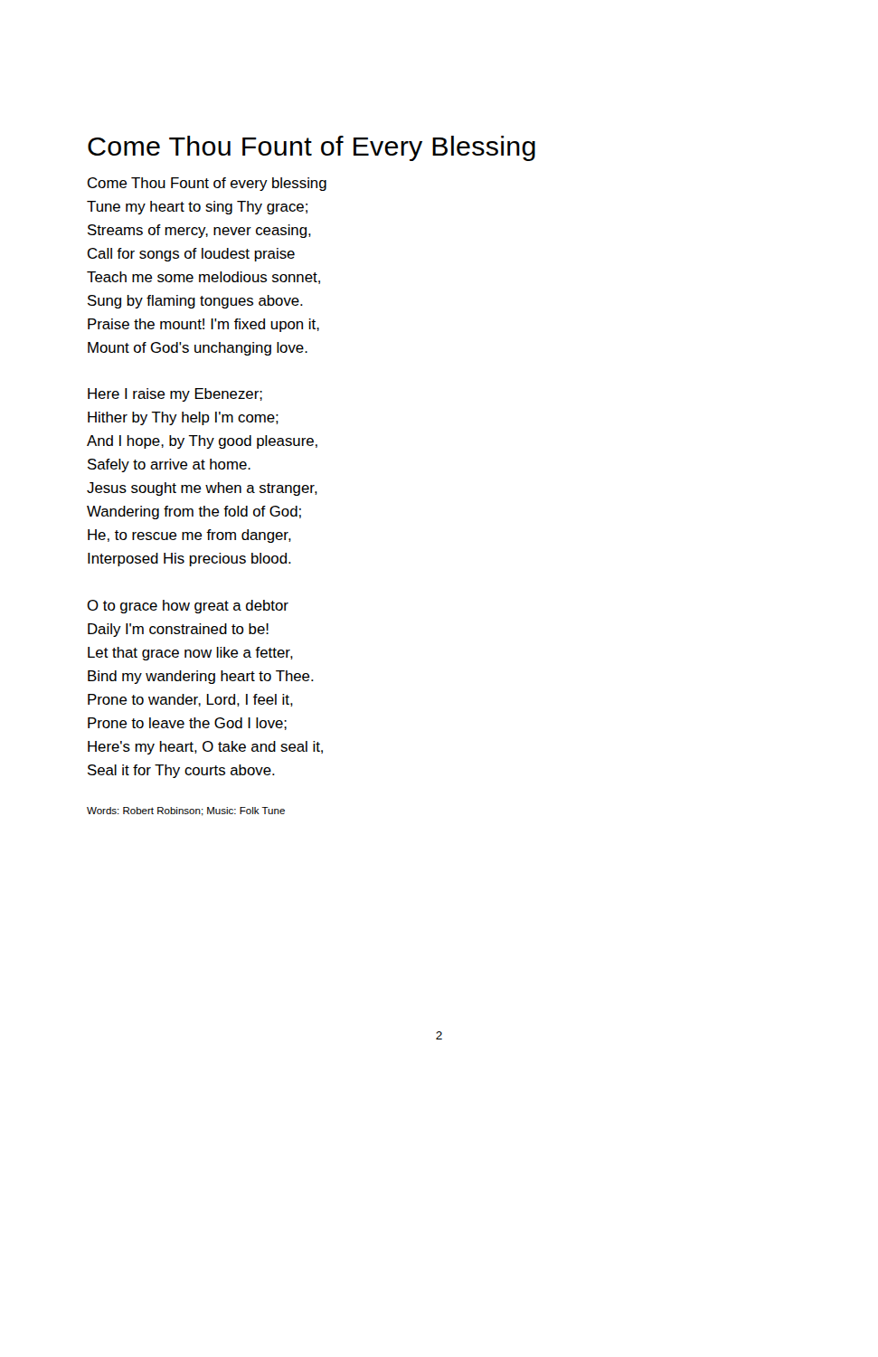Come Thou Fount of Every Blessing
Come Thou Fount of every blessing
Tune my heart to sing Thy grace;
Streams of mercy, never ceasing,
Call for songs of loudest praise
Teach me some melodious sonnet,
Sung by flaming tongues above.
Praise the mount! I'm fixed upon it,
Mount of God's unchanging love.
Here I raise my Ebenezer;
Hither by Thy help I'm come;
And I hope, by Thy good pleasure,
Safely to arrive at home.
Jesus sought me when a stranger,
Wandering from the fold of God;
He, to rescue me from danger,
Interposed His precious blood.
O to grace how great a debtor
Daily I'm constrained to be!
Let that grace now like a fetter,
Bind my wandering heart to Thee.
Prone to wander, Lord, I feel it,
Prone to leave the God I love;
Here's my heart, O take and seal it,
Seal it for Thy courts above.
Words: Robert Robinson; Music: Folk Tune
2